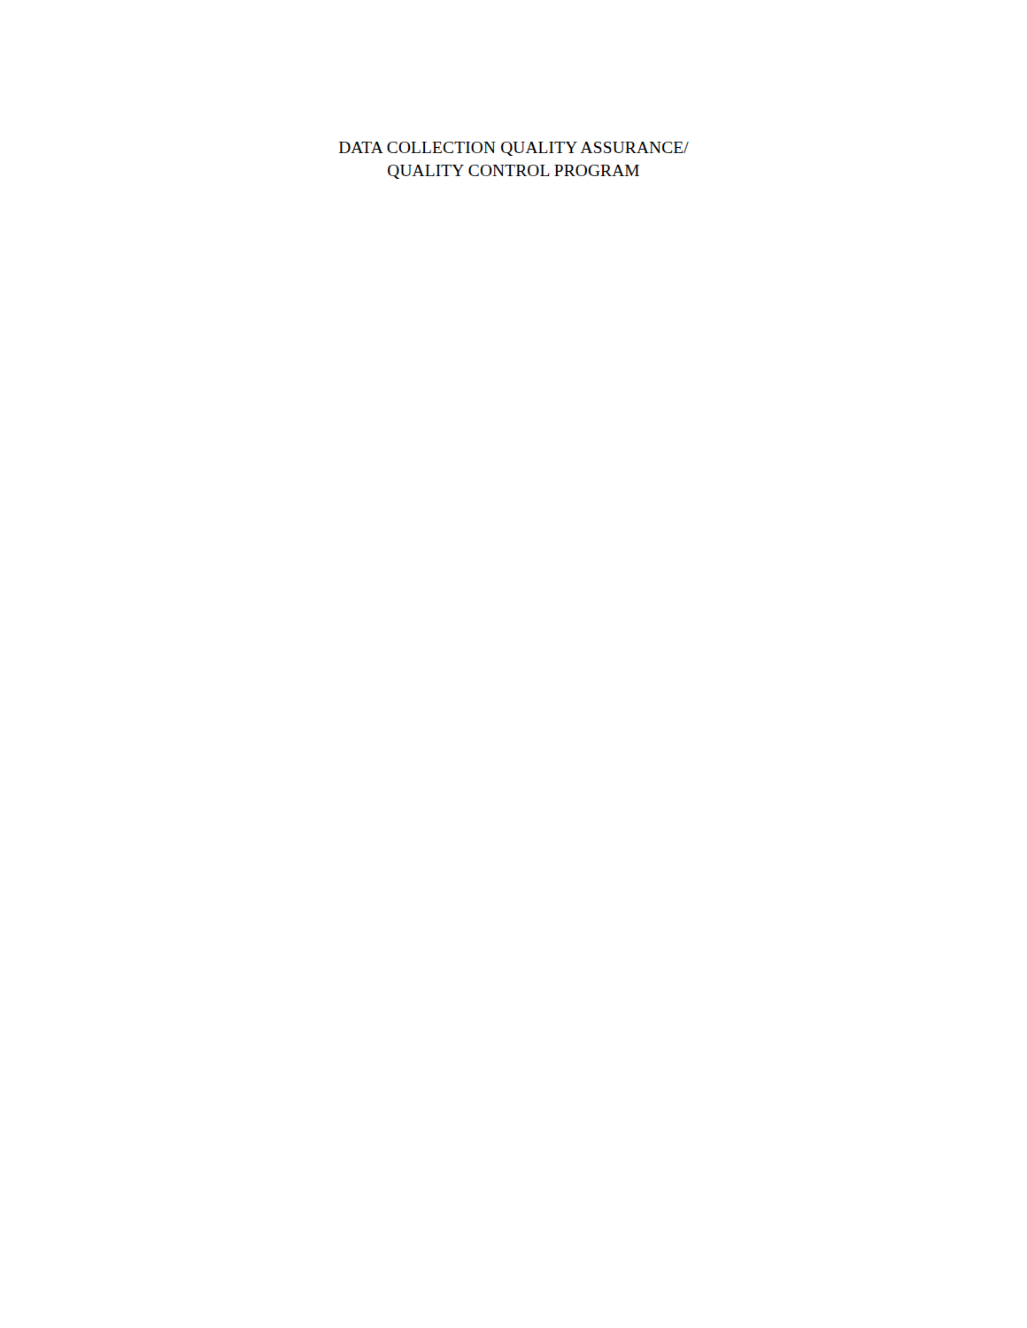DATA COLLECTION QUALITY ASSURANCE/ QUALITY CONTROL PROGRAM